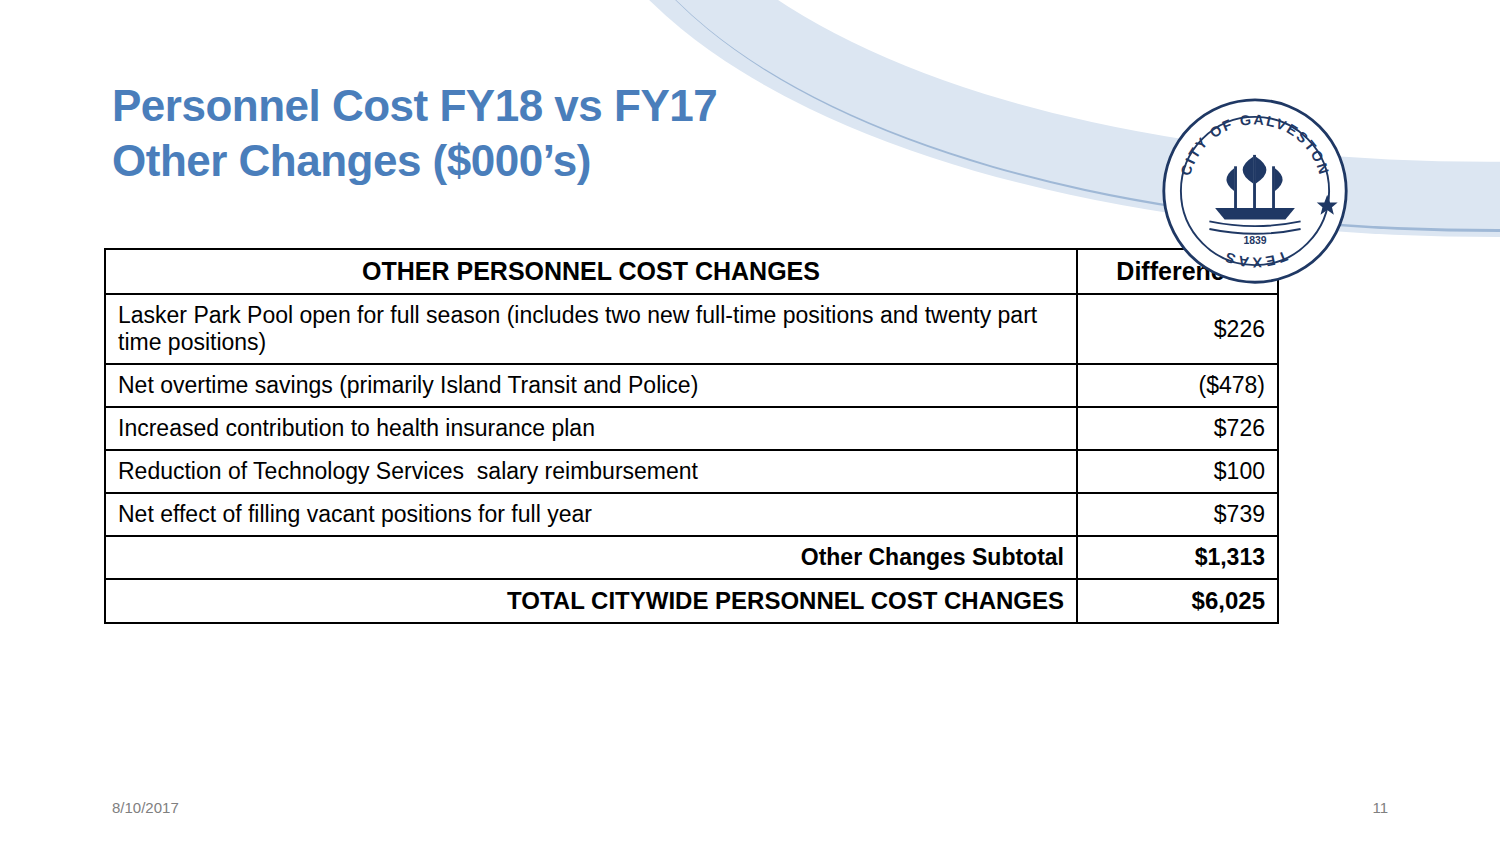Personnel Cost FY18 vs FY17
Other Changes ($000’s)
CITY OF GALVESTON TEXAS 1839
| OTHER PERSONNEL COST CHANGES | Difference |
| --- | --- |
| Lasker Park Pool open for full season (includes two new full-time positions and twenty part time positions) | $226 |
| Net overtime savings (primarily Island Transit and Police) | ($478) |
| Increased contribution to health insurance plan | $726 |
| Reduction of Technology Services salary reimbursement | $100 |
| Net effect of filling vacant positions for full year | $739 |
| Other Changes Subtotal | $1,313 |
| TOTAL CITYWIDE PERSONNEL COST CHANGES | $6,025 |
8/10/2017
11